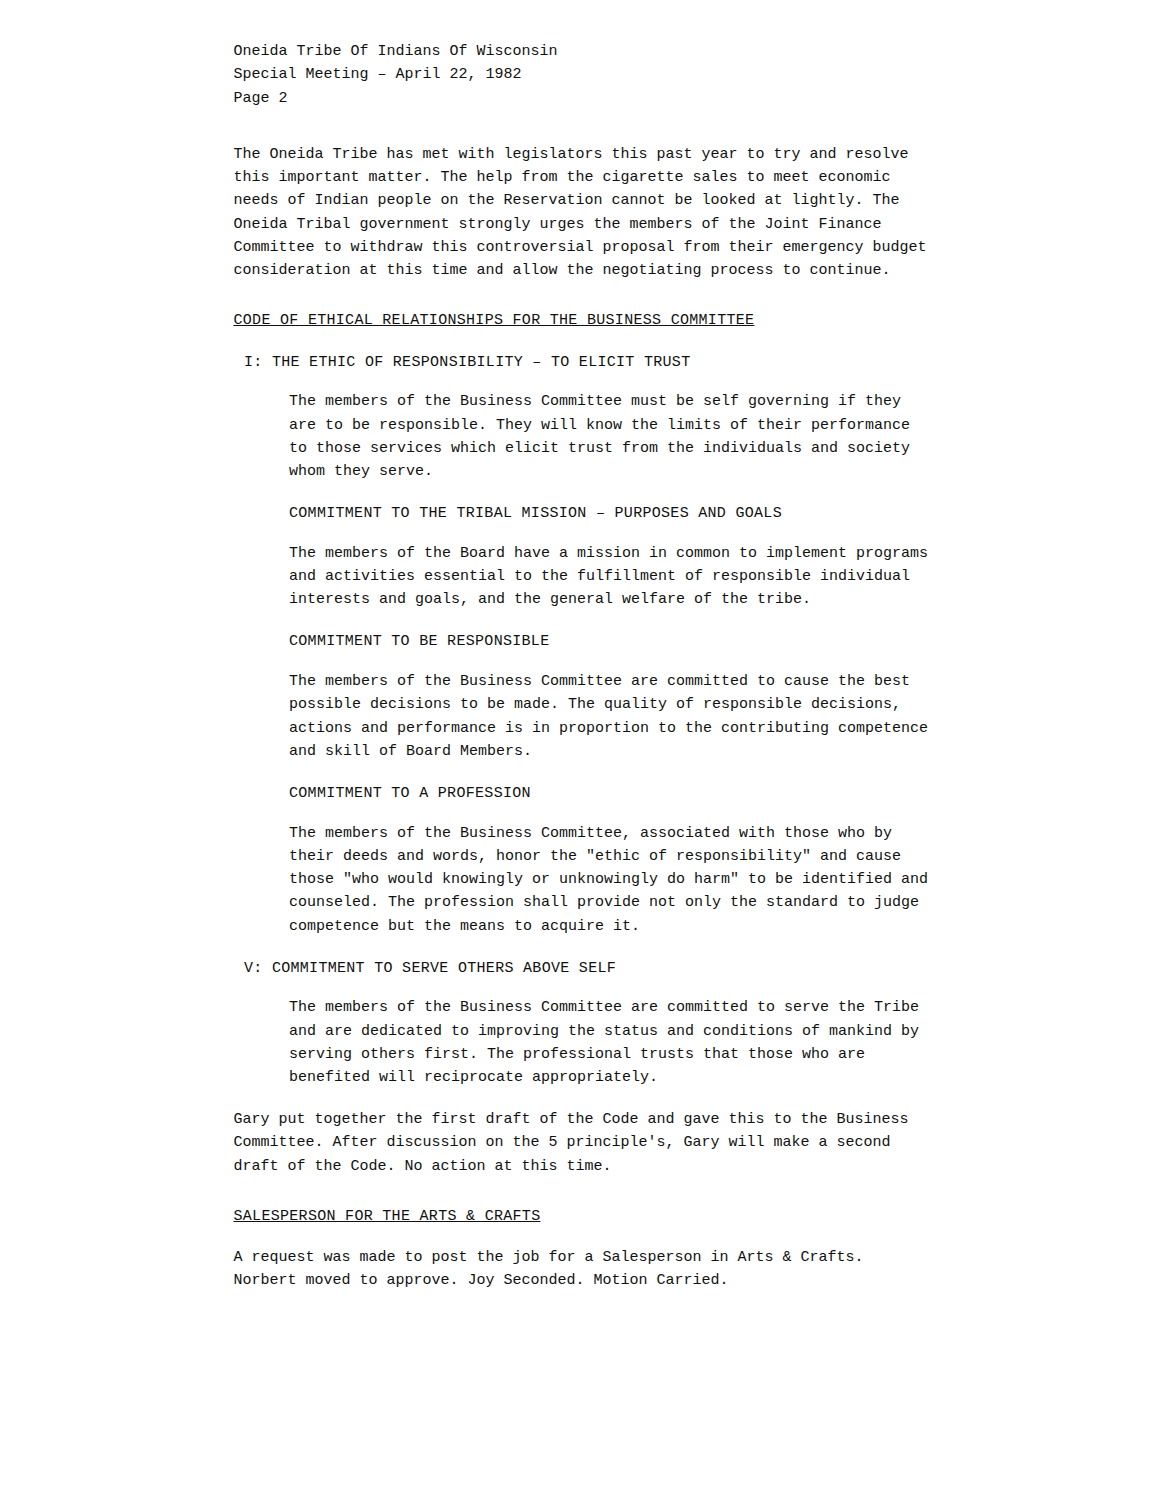Oneida Tribe Of Indians Of Wisconsin
Special Meeting – April 22, 1982
Page 2
The Oneida Tribe has met with legislators this past year to try and resolve this important matter. The help from the cigarette sales to meet economic needs of Indian people on the Reservation cannot be looked at lightly. The Oneida Tribal government strongly urges the members of the Joint Finance Committee to withdraw this controversial proposal from their emergency budget consideration at this time and allow the negotiating process to continue.
CODE OF ETHICAL RELATIONSHIPS FOR THE BUSINESS COMMITTEE
I: THE ETHIC OF RESPONSIBILITY – TO ELICIT TRUST
The members of the Business Committee must be self governing if they are to be responsible. They will know the limits of their performance to those services which elicit trust from the individuals and society whom they serve.
COMMITMENT TO THE TRIBAL MISSION – PURPOSES AND GOALS
The members of the Board have a mission in common to implement programs and activities essential to the fulfillment of responsible individual interests and goals, and the general welfare of the tribe.
COMMITMENT TO BE RESPONSIBLE
The members of the Business Committee are committed to cause the best possible decisions to be made. The quality of responsible decisions, actions and performance is in proportion to the contributing competence and skill of Board Members.
COMMITMENT TO A PROFESSION
The members of the Business Committee, associated with those who by their deeds and words, honor the "ethic of responsibility" and cause those "who would knowingly or unknowingly do harm" to be identified and counseled. The profession shall provide not only the standard to judge competence but the means to acquire it.
V: COMMITMENT TO SERVE OTHERS ABOVE SELF
The members of the Business Committee are committed to serve the Tribe and are dedicated to improving the status and conditions of mankind by serving others first. The professional trusts that those who are benefited will reciprocate appropriately.
Gary put together the first draft of the Code and gave this to the Business Committee. After discussion on the 5 principle's, Gary will make a second draft of the Code. No action at this time.
SALESPERSON FOR THE ARTS & CRAFTS
A request was made to post the job for a Salesperson in Arts & Crafts. Norbert moved to approve. Joy Seconded. Motion Carried.